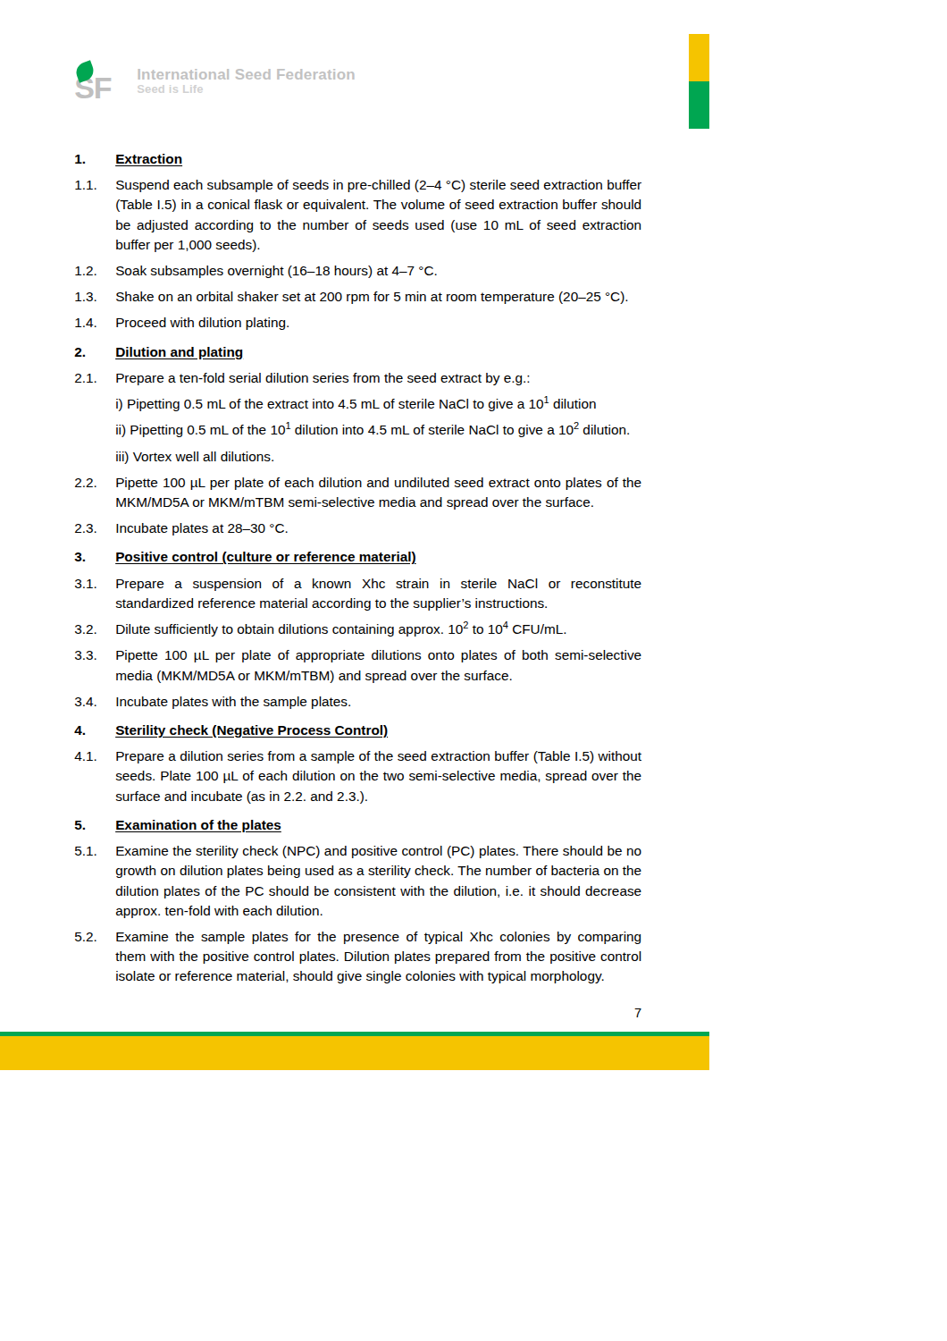SF
International Seed Federation
Seed is Life
1.
Extraction
1.1.
Suspend each subsample of seeds in pre-chilled (2–4 °C) sterile seed extraction buffer (Table I.5) in a conical flask or equivalent. The volume of seed extraction buffer should be adjusted according to the number of seeds used (use 10 mL of seed extraction buffer per 1,000 seeds).
1.2.
Soak subsamples overnight (16–18 hours) at 4–7 °C.
1.3.
Shake on an orbital shaker set at 200 rpm for 5 min at room temperature (20–25 °C).
1.4.
Proceed with dilution plating.
2.
Dilution and plating
2.1.
Prepare a ten-fold serial dilution series from the seed extract by e.g.:
i) Pipetting 0.5 mL of the extract into 4.5 mL of sterile NaCl to give a 101 dilution
ii) Pipetting 0.5 mL of the 101 dilution into 4.5 mL of sterile NaCl to give a 102 dilution.
iii) Vortex well all dilutions.
2.2.
Pipette 100 µL per plate of each dilution and undiluted seed extract onto plates of the MKM/MD5A or MKM/mTBM semi-selective media and spread over the surface.
2.3.
Incubate plates at 28–30 °C.
3.
Positive control (culture or reference material)
3.1.
Prepare a suspension of a known Xhc strain in sterile NaCl or reconstitute standardized reference material according to the supplier’s instructions.
3.2.
Dilute sufficiently to obtain dilutions containing approx. 102 to 104 CFU/mL.
3.3.
Pipette 100 µL per plate of appropriate dilutions onto plates of both semi-selective media (MKM/MD5A or MKM/mTBM) and spread over the surface.
3.4.
Incubate plates with the sample plates.
4.
Sterility check (Negative Process Control)
4.1.
Prepare a dilution series from a sample of the seed extraction buffer (Table I.5) without seeds. Plate 100 µL of each dilution on the two semi-selective media, spread over the surface and incubate (as in 2.2. and 2.3.).
5.
Examination of the plates
5.1.
Examine the sterility check (NPC) and positive control (PC) plates. There should be no growth on dilution plates being used as a sterility check. The number of bacteria on the dilution plates of the PC should be consistent with the dilution, i.e. it should decrease approx. ten-fold with each dilution.
5.2.
Examine the sample plates for the presence of typical Xhc colonies by comparing them with the positive control plates. Dilution plates prepared from the positive control isolate or reference material, should give single colonies with typical morphology.
7